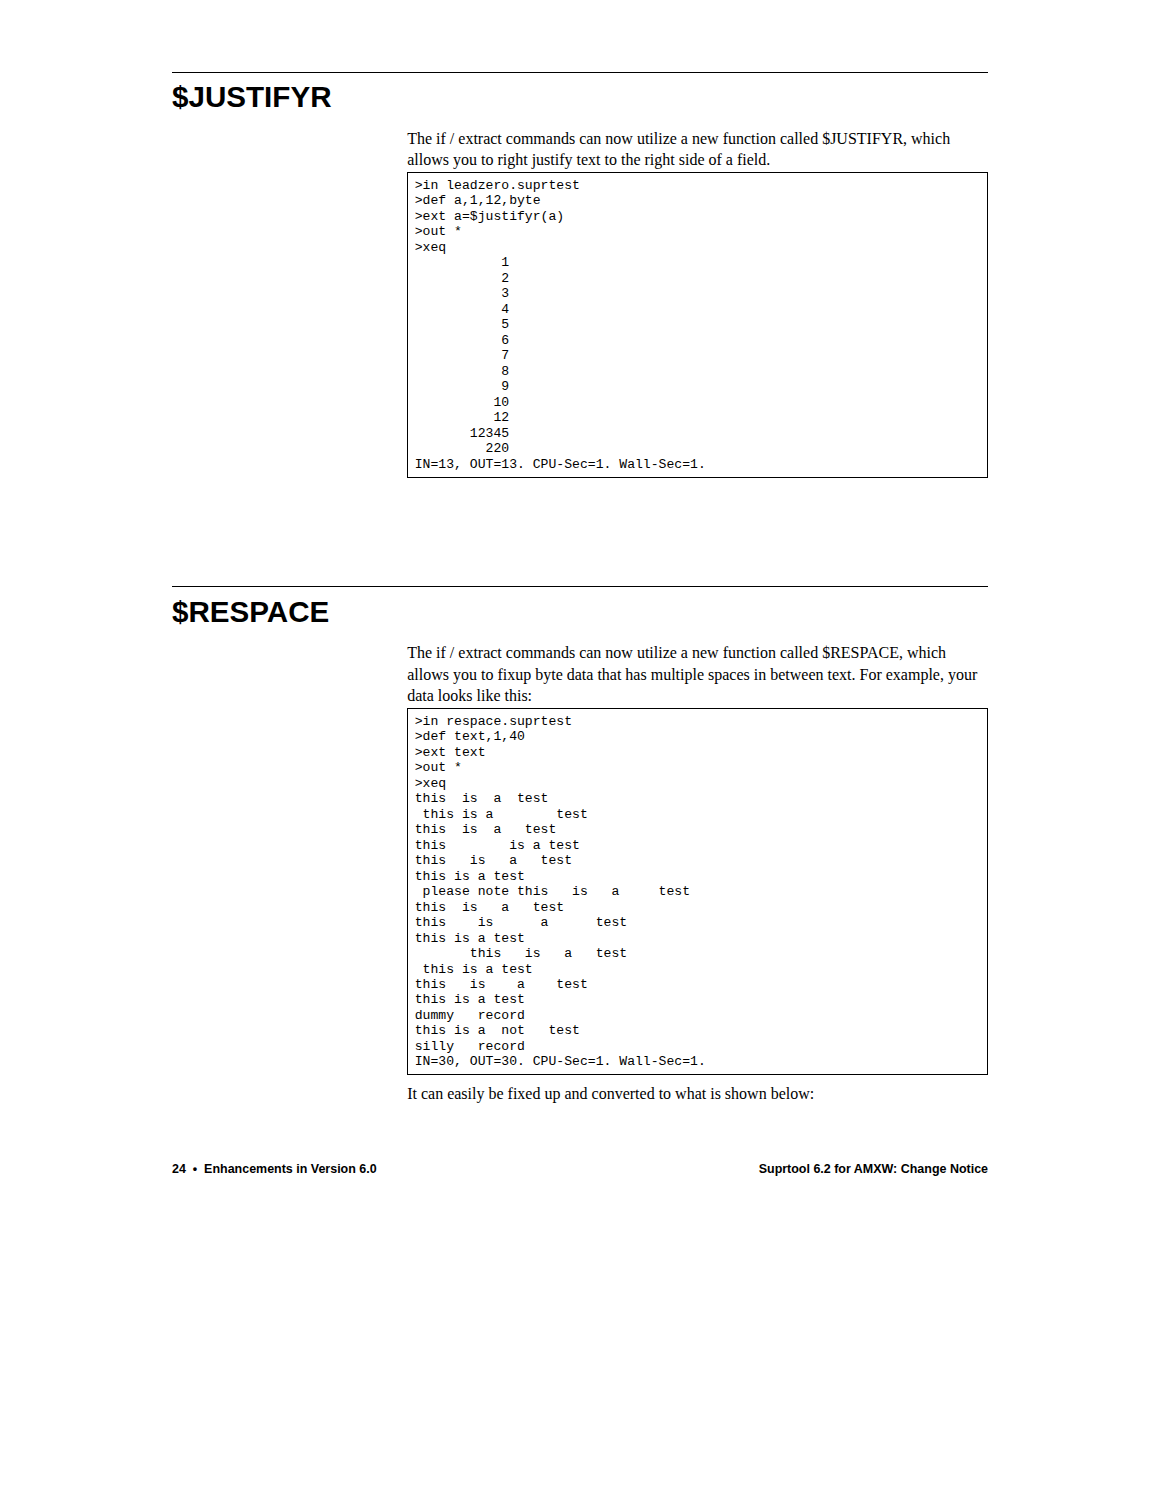$JUSTIFYR
The if / extract commands can now utilize a new function called $JUSTIFYR, which allows you to right justify text to the right side of a field.
>in leadzero.suprtest
>def a,1,12,byte
>ext a=$justifyr(a)
>out *
>xeq
           1
           2
           3
           4
           5
           6
           7
           8
           9
          10
          12
       12345
         220
IN=13, OUT=13. CPU-Sec=1. Wall-Sec=1.
$RESPACE
The if / extract commands can now utilize a new function called $RESPACE, which allows you to fixup byte data that has multiple spaces in between text. For example, your data looks like this:
>in respace.suprtest
>def text,1,40
>ext text
>out *
>xeq
this  is  a  test
 this is a        test
this  is  a   test
this        is a test
this   is   a   test
this is a test
 please note this   is   a     test
this  is   a   test
this    is      a      test
this is a test
       this   is   a   test
 this is a test
this   is    a    test
this is a test
dummy   record
this is a  not   test
silly   record
IN=30, OUT=30. CPU-Sec=1. Wall-Sec=1.
It can easily be fixed up and converted to what is shown below:
24 • Enhancements in Version 6.0
Suprtool 6.2 for AMXW: Change Notice